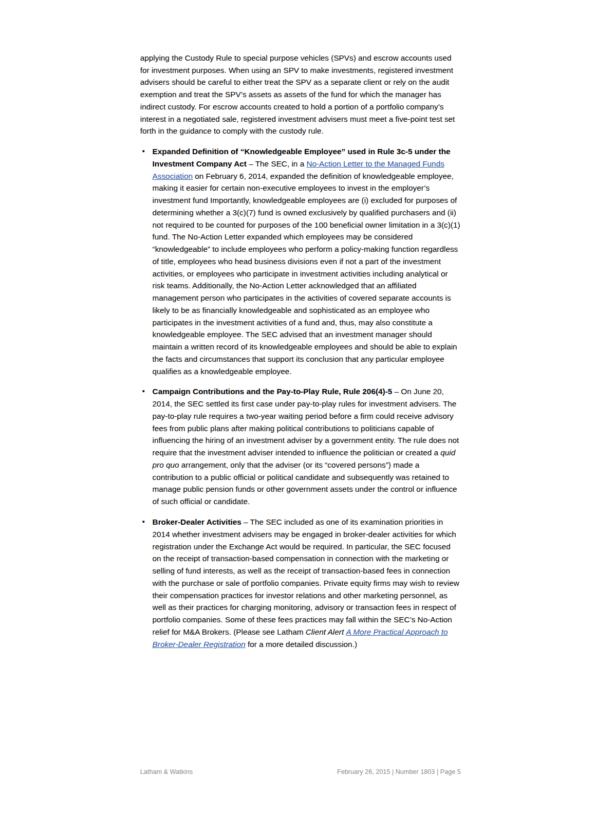applying the Custody Rule to special purpose vehicles (SPVs) and escrow accounts used for investment purposes. When using an SPV to make investments, registered investment advisers should be careful to either treat the SPV as a separate client or rely on the audit exemption and treat the SPV’s assets as assets of the fund for which the manager has indirect custody. For escrow accounts created to hold a portion of a portfolio company’s interest in a negotiated sale, registered investment advisers must meet a five-point test set forth in the guidance to comply with the custody rule.
Expanded Definition of “Knowledgeable Employee” used in Rule 3c-5 under the Investment Company Act – The SEC, in a No-Action Letter to the Managed Funds Association on February 6, 2014, expanded the definition of knowledgeable employee, making it easier for certain non-executive employees to invest in the employer’s investment fund Importantly, knowledgeable employees are (i) excluded for purposes of determining whether a 3(c)(7) fund is owned exclusively by qualified purchasers and (ii) not required to be counted for purposes of the 100 beneficial owner limitation in a 3(c)(1) fund. The No-Action Letter expanded which employees may be considered “knowledgeable” to include employees who perform a policy-making function regardless of title, employees who head business divisions even if not a part of the investment activities, or employees who participate in investment activities including analytical or risk teams. Additionally, the No-Action Letter acknowledged that an affiliated management person who participates in the activities of covered separate accounts is likely to be as financially knowledgeable and sophisticated as an employee who participates in the investment activities of a fund and, thus, may also constitute a knowledgeable employee. The SEC advised that an investment manager should maintain a written record of its knowledgeable employees and should be able to explain the facts and circumstances that support its conclusion that any particular employee qualifies as a knowledgeable employee.
Campaign Contributions and the Pay-to-Play Rule, Rule 206(4)-5 – On June 20, 2014, the SEC settled its first case under pay-to-play rules for investment advisers. The pay-to-play rule requires a two-year waiting period before a firm could receive advisory fees from public plans after making political contributions to politicians capable of influencing the hiring of an investment adviser by a government entity. The rule does not require that the investment adviser intended to influence the politician or created a quid pro quo arrangement, only that the adviser (or its “covered persons”) made a contribution to a public official or political candidate and subsequently was retained to manage public pension funds or other government assets under the control or influence of such official or candidate.
Broker-Dealer Activities – The SEC included as one of its examination priorities in 2014 whether investment advisers may be engaged in broker-dealer activities for which registration under the Exchange Act would be required. In particular, the SEC focused on the receipt of transaction-based compensation in connection with the marketing or selling of fund interests, as well as the receipt of transaction-based fees in connection with the purchase or sale of portfolio companies. Private equity firms may wish to review their compensation practices for investor relations and other marketing personnel, as well as their practices for charging monitoring, advisory or transaction fees in respect of portfolio companies. Some of these fees practices may fall within the SEC’s No-Action relief for M&A Brokers. (Please see Latham Client Alert A More Practical Approach to Broker-Dealer Registration for a more detailed discussion.)
Latham & Watkins
February 26, 2015 | Number 1803 | Page 5